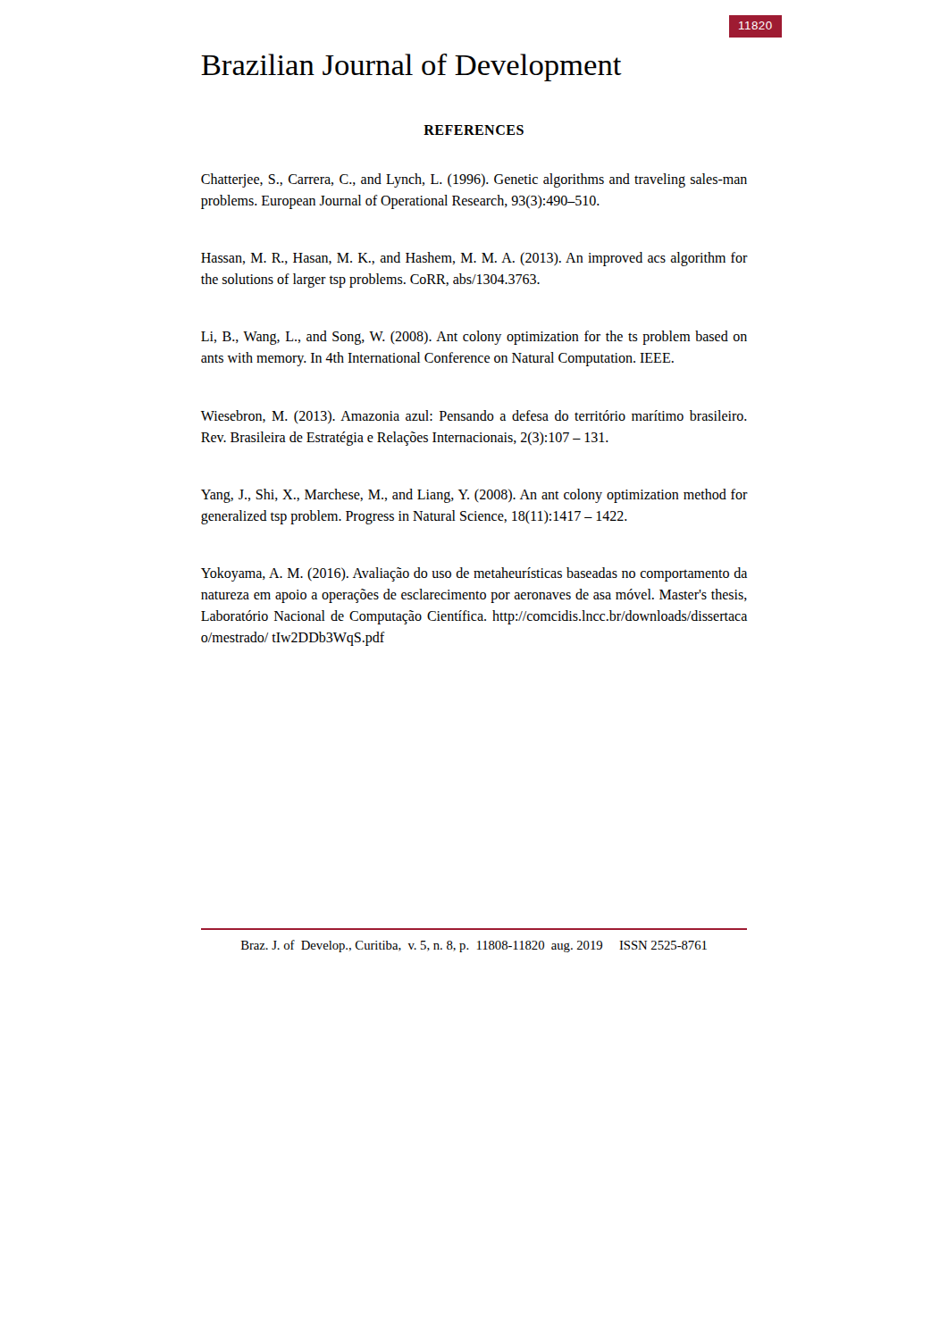11820
Brazilian Journal of Development
REFERENCES
Chatterjee, S., Carrera, C., and Lynch, L. (1996). Genetic algorithms and traveling sales-man problems. European Journal of Operational Research, 93(3):490–510.
Hassan, M. R., Hasan, M. K., and Hashem, M. M. A. (2013). An improved acs algorithm for the solutions of larger tsp problems. CoRR, abs/1304.3763.
Li, B., Wang, L., and Song, W. (2008). Ant colony optimization for the ts problem based on ants with memory. In 4th International Conference on Natural Computation. IEEE.
Wiesebron, M. (2013). Amazonia azul: Pensando a defesa do território marítimo brasileiro. Rev. Brasileira de Estratégia e Relações Internacionais, 2(3):107 – 131.
Yang, J., Shi, X., Marchese, M., and Liang, Y. (2008). An ant colony optimization method for generalized tsp problem. Progress in Natural Science, 18(11):1417 – 1422.
Yokoyama, A. M. (2016). Avaliação do uso de metaheurísticas baseadas no comportamento da natureza em apoio a operações de esclarecimento por aeronaves de asa móvel. Master's thesis, Laboratório Nacional de Computação Científica. http://comcidis.lncc.br/downloads/dissertacao/mestrado/ tIw2DDb3WqS.pdf
Braz. J. of Develop., Curitiba, v. 5, n. 8, p. 11808-11820 aug. 2019 ISSN 2525-8761